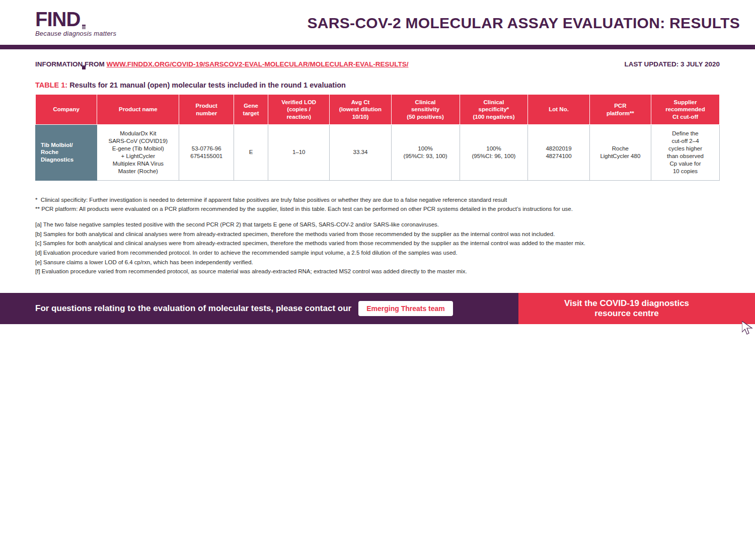FIND
Because diagnosis matters
SARS-COV-2 MOLECULAR ASSAY EVALUATION: RESULTS
INFORMATION FROM WWW.FINDDX.ORG/COVID-19/SARSCOV2-EVAL-MOLECULAR/MOLECULAR-EVAL-RESULTS/
LAST UPDATED: 3 JULY 2020
TABLE 1: Results for 21 manual (open) molecular tests included in the round 1 evaluation
| Company | Product name | Product number | Gene target | Verified LOD (copies / reaction) | Avg Ct (lowest dilution 10/10) | Clinical sensitivity (50 positives) | Clinical specificity* (100 negatives) | Lot No. | PCR platform** | Supplier recommended Ct cut-off |
| --- | --- | --- | --- | --- | --- | --- | --- | --- | --- | --- |
| Tib Molbiol/ Roche Diagnostics | ModularDx Kit SARS-CoV (COVID19) E-gene (Tib Molbiol) + LightCycler Multiplex RNA Virus Master (Roche) | 53-0776-96 6754155001 | E | 1–10 | 33.34 | 100% (95%CI: 93, 100) | 100% (95%CI: 96, 100) | 48202019 48274100 | Roche LightCycler 480 | Define the cut-off 2–4 cycles higher than observed Cp value for 10 copies |
* Clinical specificity: Further investigation is needed to determine if apparent false positives are truly false positives or whether they are due to a false negative reference standard result
** PCR platform: All products were evaluated on a PCR platform recommended by the supplier, listed in this table. Each test can be performed on other PCR systems detailed in the product’s instructions for use.
[a] The two false negative samples tested positive with the second PCR (PCR 2) that targets E gene of SARS, SARS-COV-2 and/or SARS-like coronaviruses.
[b] Samples for both analytical and clinical analyses were from already-extracted specimen, therefore the methods varied from those recommended by the supplier as the internal control was not included.
[c] Samples for both analytical and clinical analyses were from already-extracted specimen, therefore the methods varied from those recommended by the supplier as the internal control was added to the master mix.
[d] Evaluation procedure varied from recommended protocol. In order to achieve the recommended sample input volume, a 2.5 fold dilution of the samples was used.
[e] Sansure claims a lower LOD of 6.4 cp/rxn, which has been independently verified.
[f] Evaluation procedure varied from recommended protocol, as source material was already-extracted RNA; extracted MS2 control was added directly to the master mix.
For questions relating to the evaluation of molecular tests, please contact our Emerging Threats team
Visit the COVID-19 diagnostics
resource centre